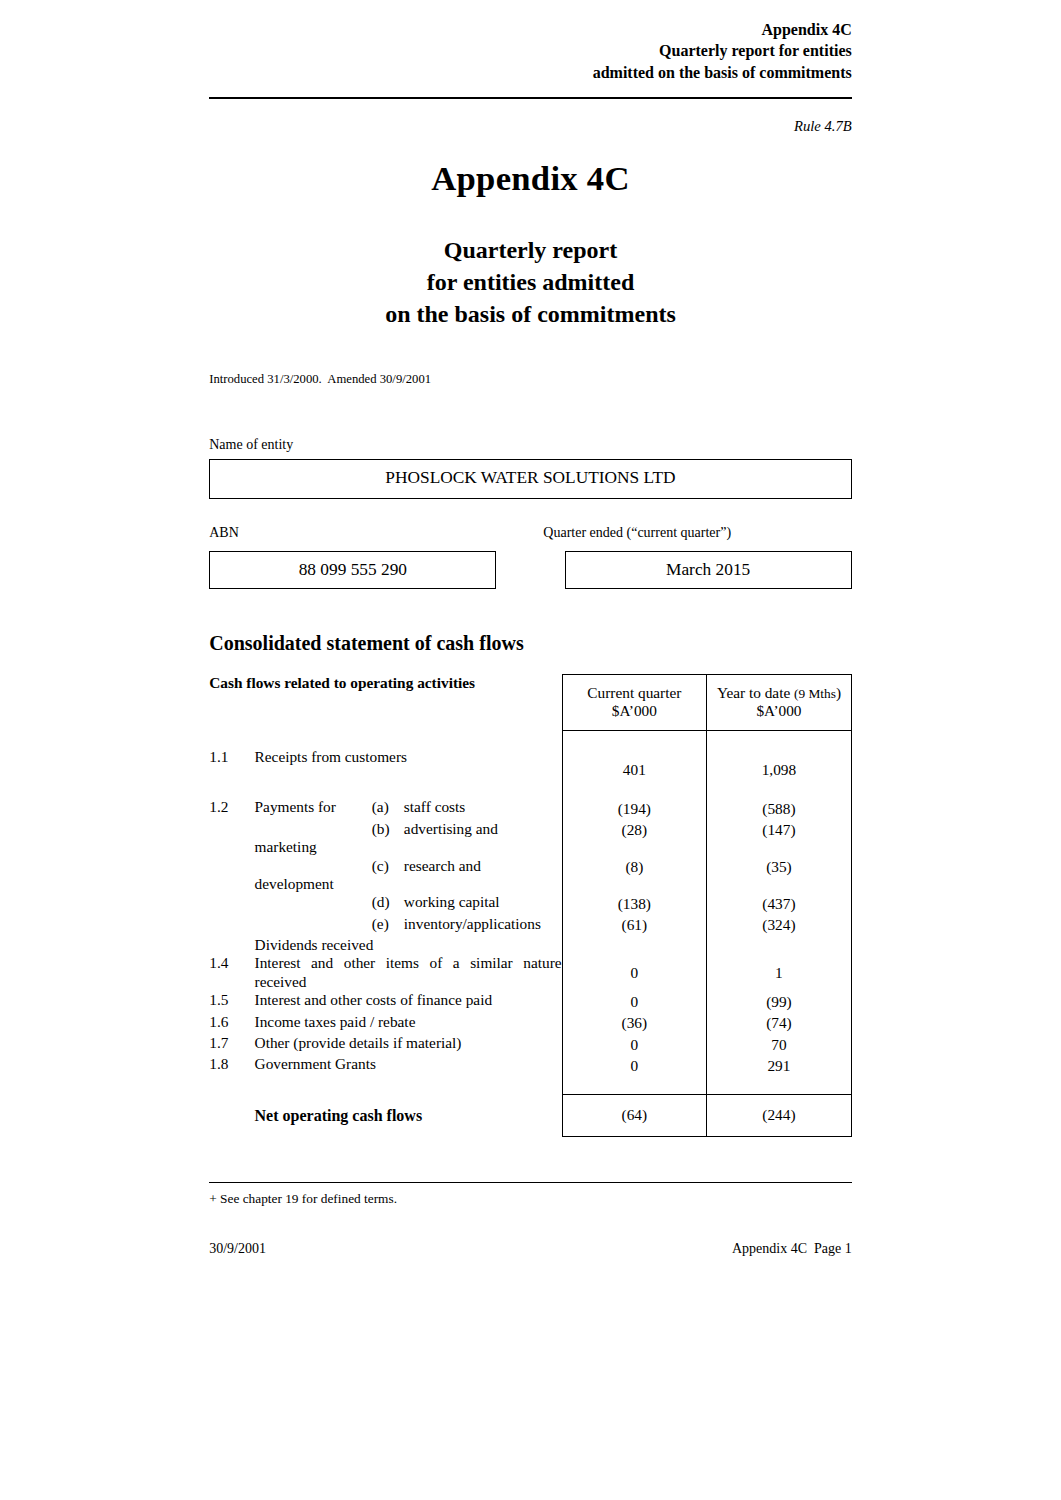Appendix 4C
Quarterly report for entities
admitted on the basis of commitments
Rule 4.7B
Appendix 4C
Quarterly report
for entities admitted
on the basis of commitments
Introduced 31/3/2000. Amended 30/9/2001
Name of entity
PHOSLOCK WATER SOLUTIONS LTD
ABN
Quarter ended (“current quarter”)
88 099 555 290
March 2015
Consolidated statement of cash flows
| Cash flows related to operating activities | Current quarter $A’000 | Year to date (9 Mths ) $A’000 |
| 1.1 | Receipts from customers | 401 | 1,098 |
| 1.2 | Payments for (a) staff costs | (194) | (588) |
| | (b) advertising and marketing | (28) | (147) |
| | (c) research and development | (8) | (35) |
| | (d) working capital | (138) | (437) |
| | (e) inventory/applications | (61) | (324) |
| | Dividends received | | |
| 1.4 | Interest and other items of a similar nature received | 0 | 1 |
| 1.5 | Interest and other costs of finance paid | 0 | (99) |
| 1.6 | Income taxes paid / rebate | (36) | (74) |
| 1.7 | Other (provide details if material) | 0 | 70 |
| 1.8 | Government Grants | 0 | 291 |
| | Net operating cash flows | (64) | (244) |
+ See chapter 19 for defined terms.
30/9/2001
Appendix 4C Page 1